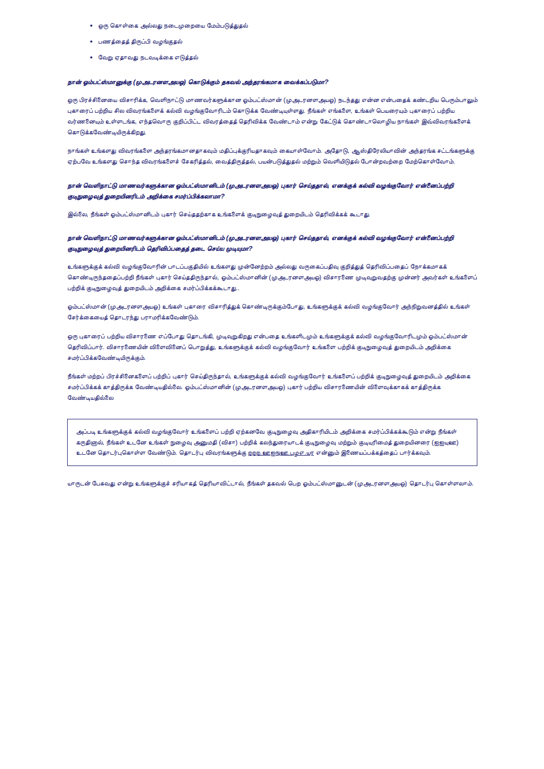ஒரு கொள்கை அல்லது நடைமுறையை மேம்படுத்துதல்
பணத்தைத் திருப்பி வழங்குதல்
வேறு ஏதாவது நடவடிக்கை எடுத்தல்
நான் ஓம்பட்ஸ்மானுக்கு (முஅடரனளஅயஒ) கொடுக்கும் தகவல் அந்தரங்கமாக வைக்கப்படுமா?
ஒரு பிரச்சினையை விசாரிக்க, வெளிநாட்டு மாணவர்களுக்கான ஓம்பட்ஸ்மான் (முஅடரனளஅயஒ) நடந்தது என்ன என்பதைக் கண்டறிய பெரும்பாலும் புகாரைப் பற்றிய சில விவரங்களைக் கல்வி வழங்குவோரிடம் கொடுக்க வேண்டியுள்ளது. நீங்கள் எங்களை, உங்கள் பெயரையும் புகாரைப் பற்றிய வர்ணனையும் உள்ளடங்க, எந்தவொரு குறிப்பிட்ட விவரத்தைத் தெரிவிக்க வேண்டாம் என்று கேட்டுக் கொண்டாலொழிய நாங்கள் இவ்விவரங்களைக் கொடுக்கவேண்டியிருக்கிறது.
நாங்கள் உங்களது விவரங்களை அந்தரங்கமானதாகவும் மதிப்புக்குரியதாகவும் கையாள்வோம். அதோடு, ஆஸ்திரேலியாவின் அந்தரங்க சட்டங்களுக்கு ஏற்பவே உங்களது சொந்த விவரங்களைச் சேகரித்தல், வைத்திருத்தல், பயன்படுத்துதல் மற்றும் வெளியிடுதல் போன்றவற்றை மேற்கொள்வோம்.
நான் வெளிநாட்டு மாணவர்களுக்கான ஓம்பட்ஸ்மானிடம் (முஅடரனளஅயஒ) புகார் செய்ததால், எனக்குக் கல்வி வழங்குவோர் என்னைப்பற்றி குடிநுழைவுத் துறையினரிடம் அறிக்கை சமர்ப்பிக்கலாமா?
இல்லை, நீங்கள் ஓம்பட்ஸ்மானிடம் புகார் செய்ததற்காக உங்களைக் குடிநுழைவுத் துறையிடம் தெரிவிக்கக் கூடாது.
நான் வெளிநாட்டு மாணவர்களுக்கான ஓம்பட்ஸ்மானிடம் (முஅடரனளஅயஒ) புகார் செய்ததால், எனக்குக் கல்வி வழங்குவோர் என்னைப்பற்றி குடிநுழைவுத் துறையினரிடம் தெரிவிப்பதைத் தடை செய்ய முடியுமா?
உங்களுக்குக் கல்வி வழங்குவோரின் பாடப்பகுதியில் உங்களது முன்னேற்றம் அல்லது வருகைப்பதிவு குறித்துத் தெரிவிப்பதைப் நோக்கமாகக் கொண்டிருந்ததைப்பற்றி நீங்கள் புகார் செய்ததிருந்தால், ஓம்பட்ஸ்மானின் (முஅடரனளஅயஒ) விசாரணை முடிவுறுவதற்கு முன்னர் அவர்கள் உங்களைப் பற்றிக் குடிநுழைவுத் துறையிடம் அறிக்கை சமர்ப்பிக்கக்கூடாது..
ஓம்பட்ஸ்மான் (முஅடரனளஅயஒ) உங்கள் புகாரை விசாரித்துக் கொண்டிருக்கும்போது, உங்களுக்குக் கல்வி வழங்குவோர் அந்நிறுவனத்தில் உங்கள் சேர்க்கையைத் தொடரந்து பராமரிக்கவேண்டும்.
ஒரு புகாரைப் பற்றிய விசாரணை எப்போது தொடங்கி, முடிவுறுகிறது என்பதை உங்களிடமும் உங்களுக்குக் கல்வி வழங்குவோரிடமும் ஓம்பட்ஸ்மான் தெரிவிப்பார். விசாரணையின் விளைவினைப் பொறுத்து, உங்களுக்குக் கல்வி வழங்குவோர் உங்களை பற்றிக் குடிநுழைவுத் துறையிடம் அறிக்கை சமர்ப்பிக்கவேண்டியிருக்கும்.
நீங்கள் மற்றப் பிரச்சினைகளைப் பற்றிப் புகார் செய்திருந்தால், உங்களுக்குக் கல்வி வழங்குவோர் உங்களைப் பற்றிக் குடிநுழைவுத் துறையிடம் அறிக்கை சமர்ப்பிக்கக் காத்திருக்க வேண்டியதில்லை. ஓம்பட்ஸ்மானின் (முஅடரனளஅயஒ) புகார் பற்றிய விசாரணையின் விளைவுக்காகக் காத்திருக்க வேண்டியதில்லை
அப்படி உங்களுக்குக் கல்வி வழங்குவோர் உங்களைப் பற்றி ஏற்கனவே குடிநுழைவு அதிகாரியிடம் அறிக்கை சமர்ப்பிக்கக்கூடும் என்று நீங்கள் கருதினால், நீங்கள் உடனே உங்கள் நுழைவு அனுமதி (விசா) பற்றிக் கலந்துரையாடக் குடிநுழைவு மற்றும் குடியுரிமைத் துறையினரை (ஐஐயுஊ) உடனே தொடர்புகொள்ள வேண்டும். தொடர்பு விவரங்களுக்கு றறற.ஊஐஙுஊ.புழஎ.யர என்னும் இணையப்பக்கத்தைப் பார்க்கவும்.
யாருடன் பேசுவது என்று உங்களுக்குச் சரியாகத் தெரியாவிட்டால், நீங்கள் தகவல் பெற ஓம்பட்ஸ்மானுடன் (முஅடரனளஅயஒ) தொடர்பு கொள்ளலாம்.